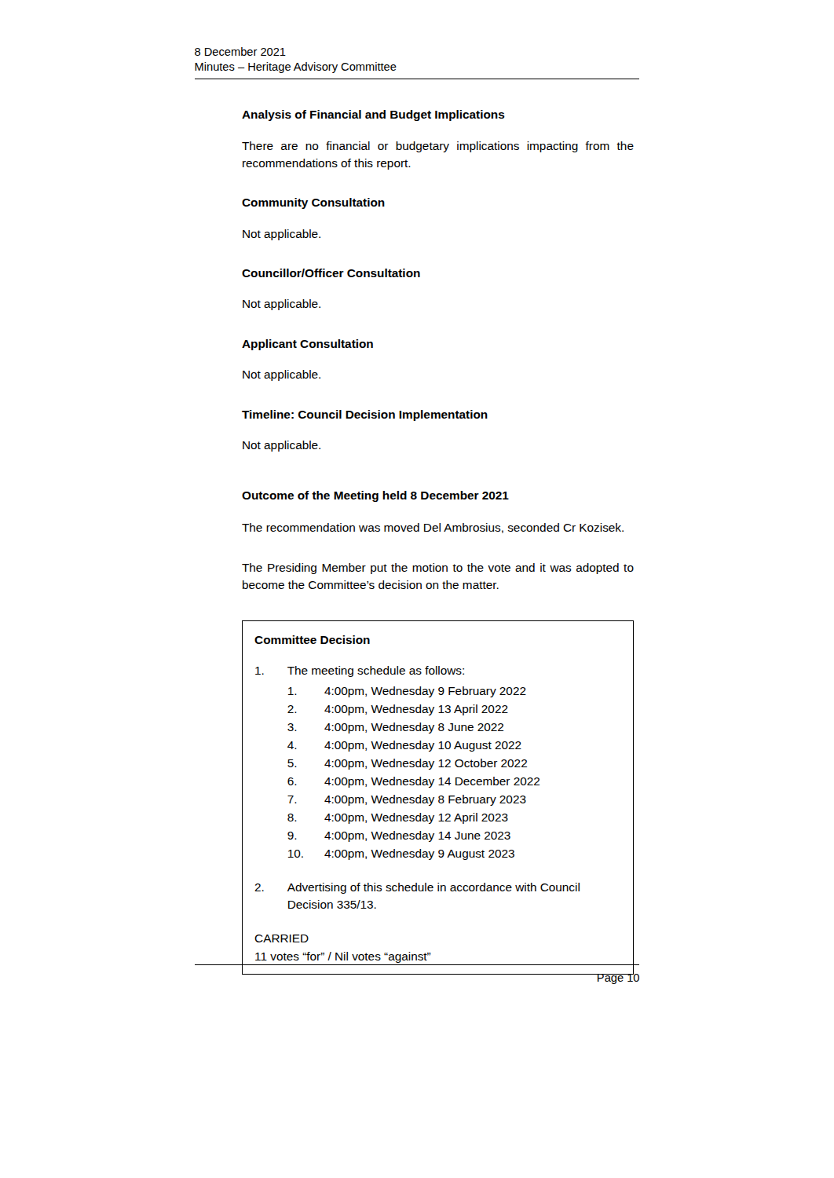8 December 2021 Minutes – Heritage Advisory Committee
Analysis of Financial and Budget Implications
There are no financial or budgetary implications impacting from the recommendations of this report.
Community Consultation
Not applicable.
Councillor/Officer Consultation
Not applicable.
Applicant Consultation
Not applicable.
Timeline: Council Decision Implementation
Not applicable.
Outcome of the Meeting held 8 December 2021
The recommendation was moved Del Ambrosius, seconded Cr Kozisek.
The Presiding Member put the motion to the vote and it was adopted to become the Committee’s decision on the matter.
Committee Decision
1.
The meeting schedule as follows:
1.
4:00pm, Wednesday 9 February 2022
2.
4:00pm, Wednesday 13 April 2022
3.
4:00pm, Wednesday 8 June 2022
4.
4:00pm, Wednesday 10 August 2022
5.
4:00pm, Wednesday 12 October 2022
6.
4:00pm, Wednesday 14 December 2022
7.
4:00pm, Wednesday 8 February 2023
8.
4:00pm, Wednesday 12 April 2023
9.
4:00pm, Wednesday 14 June 2023
10.
4:00pm, Wednesday 9 August 2023
2.
Advertising of this schedule in accordance with Council Decision 335/13.
CARRIED
11 votes “for” / Nil votes “against”
Page 10